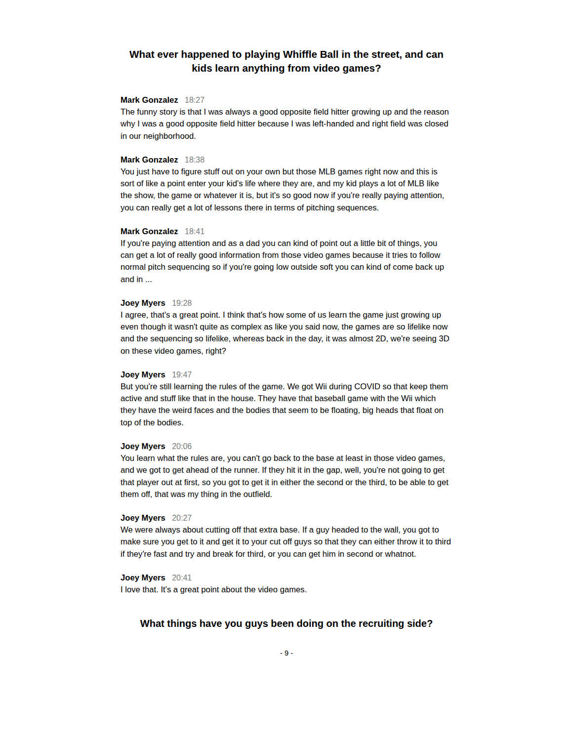What ever happened to playing Whiffle Ball in the street, and can kids learn anything from video games?
Mark Gonzalez 18:27
The funny story is that I was always a good opposite field hitter growing up and the reason why I was a good opposite field hitter because I was left-handed and right field was closed in our neighborhood.
Mark Gonzalez 18:38
You just have to figure stuff out on your own but those MLB games right now and this is sort of like a point enter your kid's life where they are, and my kid plays a lot of MLB like the show, the game or whatever it is, but it's so good now if you're really paying attention, you can really get a lot of lessons there in terms of pitching sequences.
Mark Gonzalez 18:41
If you're paying attention and as a dad you can kind of point out a little bit of things, you can get a lot of really good information from those video games because it tries to follow normal pitch sequencing so if you're going low outside soft you can kind of come back up and in ...
Joey Myers 19:28
I agree, that's a great point. I think that's how some of us learn the game just growing up even though it wasn't quite as complex as like you said now, the games are so lifelike now and the sequencing so lifelike, whereas back in the day, it was almost 2D, we're seeing 3D on these video games, right?
Joey Myers 19:47
But you're still learning the rules of the game. We got Wii during COVID so that keep them active and stuff like that in the house. They have that baseball game with the Wii which they have the weird faces and the bodies that seem to be floating, big heads that float on top of the bodies.
Joey Myers 20:06
You learn what the rules are, you can't go back to the base at least in those video games, and we got to get ahead of the runner. If they hit it in the gap, well, you're not going to get that player out at first, so you got to get it in either the second or the third, to be able to get them off, that was my thing in the outfield.
Joey Myers 20:27
We were always about cutting off that extra base. If a guy headed to the wall, you got to make sure you get to it and get it to your cut off guys so that they can either throw it to third if they're fast and try and break for third, or you can get him in second or whatnot.
Joey Myers 20:41
I love that. It's a great point about the video games.
What things have you guys been doing on the recruiting side?
- 9 -